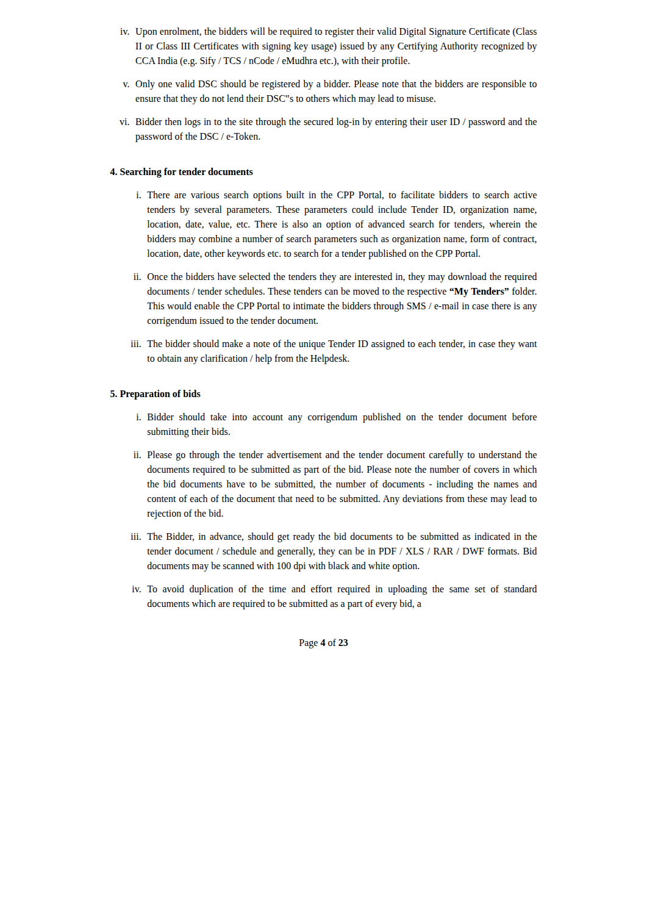iv. Upon enrolment, the bidders will be required to register their valid Digital Signature Certificate (Class II or Class III Certificates with signing key usage) issued by any Certifying Authority recognized by CCA India (e.g. Sify / TCS / nCode / eMudhra etc.), with their profile.
v. Only one valid DSC should be registered by a bidder. Please note that the bidders are responsible to ensure that they do not lend their DSC‟s to others which may lead to misuse.
vi. Bidder then logs in to the site through the secured log-in by entering their user ID / password and the password of the DSC / e-Token.
4. Searching for tender documents
i. There are various search options built in the CPP Portal, to facilitate bidders to search active tenders by several parameters. These parameters could include Tender ID, organization name, location, date, value, etc. There is also an option of advanced search for tenders, wherein the bidders may combine a number of search parameters such as organization name, form of contract, location, date, other keywords etc. to search for a tender published on the CPP Portal.
ii. Once the bidders have selected the tenders they are interested in, they may download the required documents / tender schedules. These tenders can be moved to the respective “My Tenders” folder. This would enable the CPP Portal to intimate the bidders through SMS / e-mail in case there is any corrigendum issued to the tender document.
iii. The bidder should make a note of the unique Tender ID assigned to each tender, in case they want to obtain any clarification / help from the Helpdesk.
5. Preparation of bids
i. Bidder should take into account any corrigendum published on the tender document before submitting their bids.
ii. Please go through the tender advertisement and the tender document carefully to understand the documents required to be submitted as part of the bid. Please note the number of covers in which the bid documents have to be submitted, the number of documents - including the names and content of each of the document that need to be submitted. Any deviations from these may lead to rejection of the bid.
iii. The Bidder, in advance, should get ready the bid documents to be submitted as indicated in the tender document / schedule and generally, they can be in PDF / XLS / RAR / DWF formats. Bid documents may be scanned with 100 dpi with black and white option.
iv. To avoid duplication of the time and effort required in uploading the same set of standard documents which are required to be submitted as a part of every bid, a
Page 4 of 23